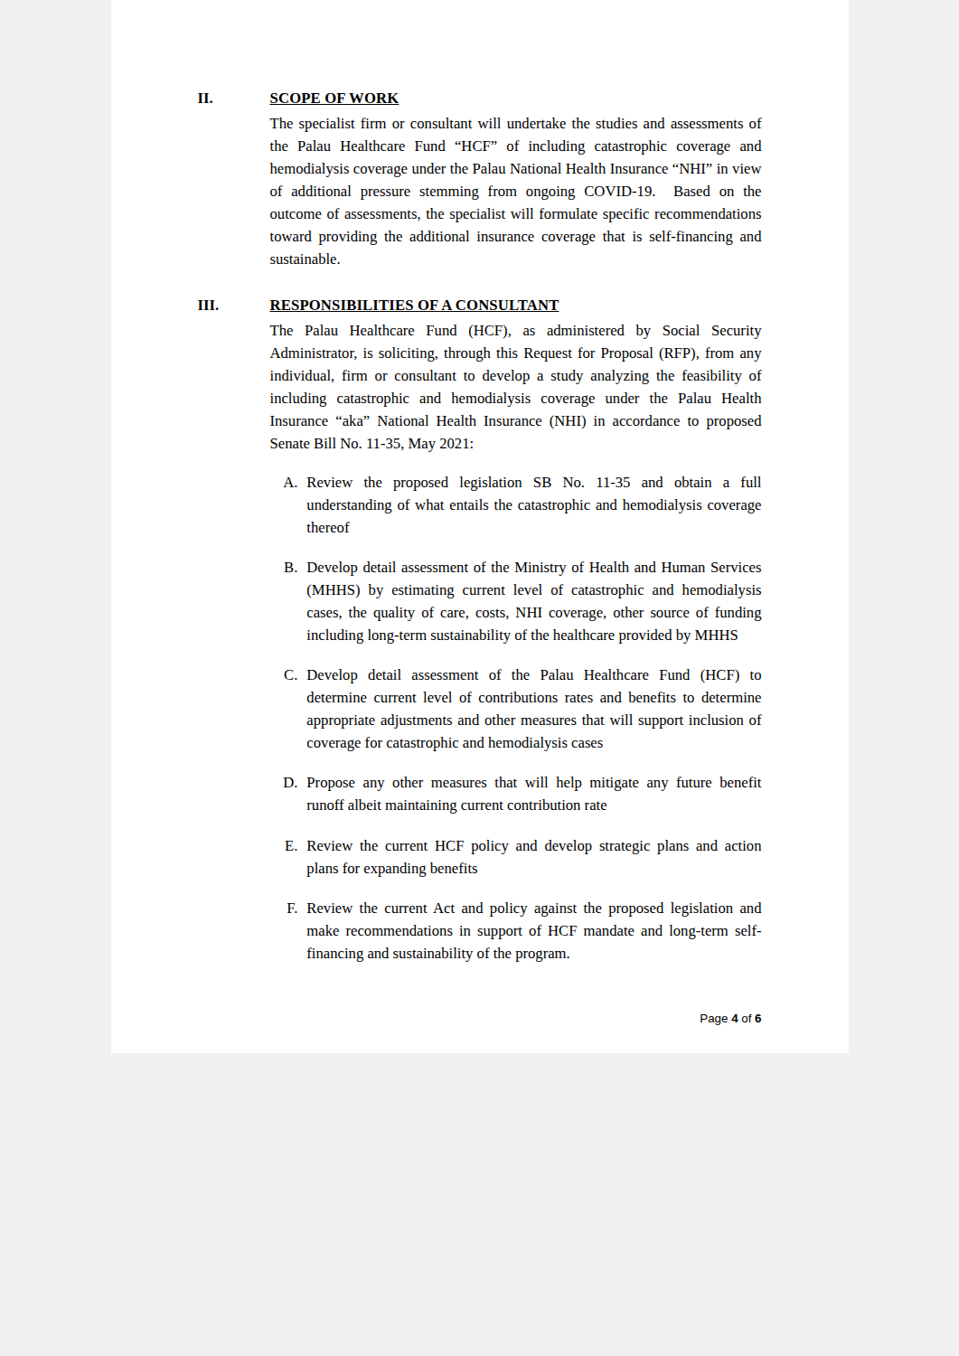II.
SCOPE OF WORK
The specialist firm or consultant will undertake the studies and assessments of the Palau Healthcare Fund “HCF” of including catastrophic coverage and hemodialysis coverage under the Palau National Health Insurance “NHI” in view of additional pressure stemming from ongoing COVID-19. Based on the outcome of assessments, the specialist will formulate specific recommendations toward providing the additional insurance coverage that is self-financing and sustainable.
III.
RESPONSIBILITIES OF A CONSULTANT
The Palau Healthcare Fund (HCF), as administered by Social Security Administrator, is soliciting, through this Request for Proposal (RFP), from any individual, firm or consultant to develop a study analyzing the feasibility of including catastrophic and hemodialysis coverage under the Palau Health Insurance “aka” National Health Insurance (NHI) in accordance to proposed Senate Bill No. 11-35, May 2021:
Review the proposed legislation SB No. 11-35 and obtain a full understanding of what entails the catastrophic and hemodialysis coverage thereof
Develop detail assessment of the Ministry of Health and Human Services (MHHS) by estimating current level of catastrophic and hemodialysis cases, the quality of care, costs, NHI coverage, other source of funding including long-term sustainability of the healthcare provided by MHHS
Develop detail assessment of the Palau Healthcare Fund (HCF) to determine current level of contributions rates and benefits to determine appropriate adjustments and other measures that will support inclusion of coverage for catastrophic and hemodialysis cases
Propose any other measures that will help mitigate any future benefit runoff albeit maintaining current contribution rate
Review the current HCF policy and develop strategic plans and action plans for expanding benefits
Review the current Act and policy against the proposed legislation and make recommendations in support of HCF mandate and long-term self-financing and sustainability of the program.
Page 4 of 6